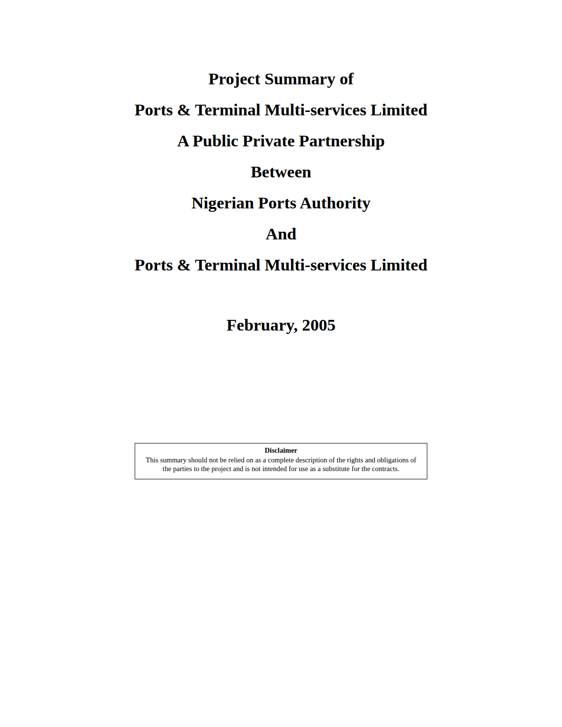Project Summary of
Ports & Terminal Multi-services Limited
A Public Private Partnership
Between
Nigerian Ports Authority
And
Ports & Terminal Multi-services Limited
February, 2005
Disclaimer
This summary should not be relied on as a complete description of the rights and obligations of the parties to the project and is not intended for use as a substitute for the contracts.